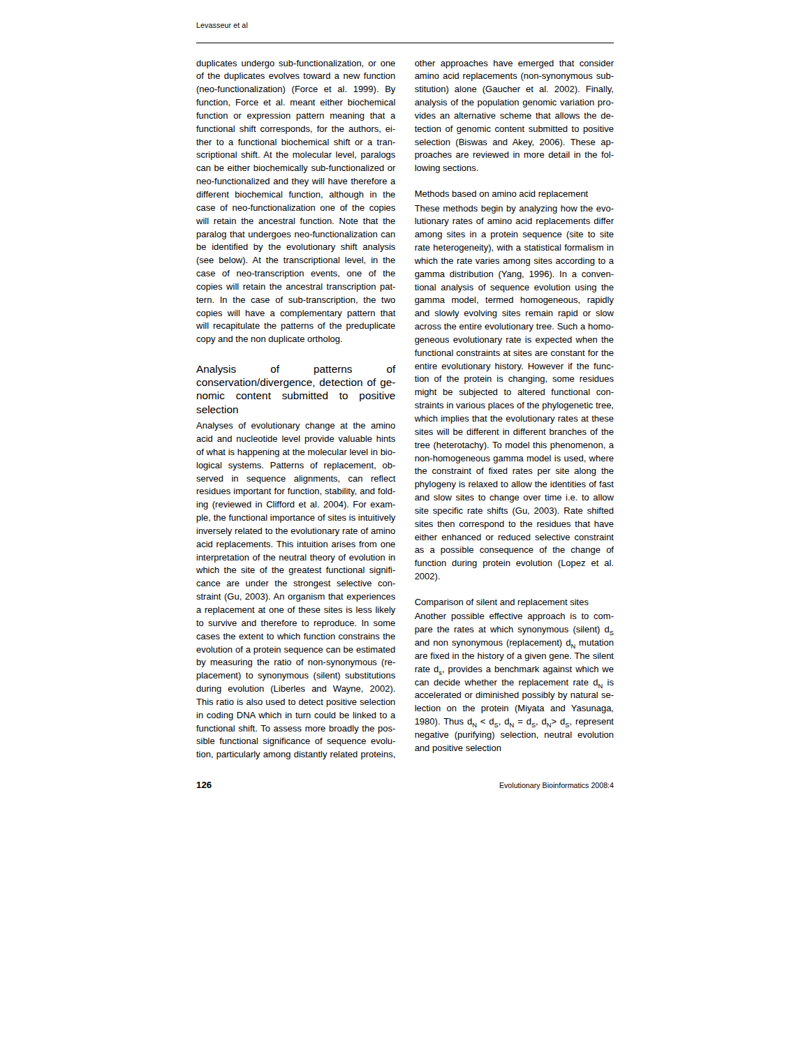Levasseur et al
duplicates undergo sub-functionalization, or one of the duplicates evolves toward a new function (neo-functionalization) (Force et al. 1999). By function, Force et al. meant either biochemical function or expression pattern meaning that a functional shift corresponds, for the authors, either to a functional biochemical shift or a transcriptional shift. At the molecular level, paralogs can be either biochemically sub-functionalized or neo-functionalized and they will have therefore a different biochemical function, although in the case of neo-functionalization one of the copies will retain the ancestral function. Note that the paralog that undergoes neo-functionalization can be identified by the evolutionary shift analysis (see below). At the transcriptional level, in the case of neo-transcription events, one of the copies will retain the ancestral transcription pattern. In the case of sub-transcription, the two copies will have a complementary pattern that will recapitulate the patterns of the preduplicate copy and the non duplicate ortholog.
Analysis of patterns of conservation/divergence, detection of genomic content submitted to positive selection
Analyses of evolutionary change at the amino acid and nucleotide level provide valuable hints of what is happening at the molecular level in biological systems. Patterns of replacement, observed in sequence alignments, can reflect residues important for function, stability, and folding (reviewed in Clifford et al. 2004). For example, the functional importance of sites is intuitively inversely related to the evolutionary rate of amino acid replacements. This intuition arises from one interpretation of the neutral theory of evolution in which the site of the greatest functional significance are under the strongest selective constraint (Gu, 2003). An organism that experiences a replacement at one of these sites is less likely to survive and therefore to reproduce. In some cases the extent to which function constrains the evolution of a protein sequence can be estimated by measuring the ratio of non-synonymous (replacement) to synonymous (silent) substitutions during evolution (Liberles and Wayne, 2002). This ratio is also used to detect positive selection in coding DNA which in turn could be linked to a functional shift. To assess more broadly the possible functional significance of sequence evolution, particularly among distantly related proteins, other approaches have emerged that consider amino acid replacements (non-synonymous substitution) alone (Gaucher et al. 2002). Finally, analysis of the population genomic variation provides an alternative scheme that allows the detection of genomic content submitted to positive selection (Biswas and Akey, 2006). These approaches are reviewed in more detail in the following sections.
Methods based on amino acid replacement
These methods begin by analyzing how the evolutionary rates of amino acid replacements differ among sites in a protein sequence (site to site rate heterogeneity), with a statistical formalism in which the rate varies among sites according to a gamma distribution (Yang, 1996). In a conventional analysis of sequence evolution using the gamma model, termed homogeneous, rapidly and slowly evolving sites remain rapid or slow across the entire evolutionary tree. Such a homogeneous evolutionary rate is expected when the functional constraints at sites are constant for the entire evolutionary history. However if the function of the protein is changing, some residues might be subjected to altered functional constraints in various places of the phylogenetic tree, which implies that the evolutionary rates at these sites will be different in different branches of the tree (heterotachy). To model this phenomenon, a non-homogeneous gamma model is used, where the constraint of fixed rates per site along the phylogeny is relaxed to allow the identities of fast and slow sites to change over time i.e. to allow site specific rate shifts (Gu, 2003). Rate shifted sites then correspond to the residues that have either enhanced or reduced selective constraint as a possible consequence of the change of function during protein evolution (Lopez et al. 2002).
Comparison of silent and replacement sites
Another possible effective approach is to compare the rates at which synonymous (silent) dS and non synonymous (replacement) dN mutation are fixed in the history of a given gene. The silent rate ds, provides a benchmark against which we can decide whether the replacement rate dN is accelerated or diminished possibly by natural selection on the protein (Miyata and Yasunaga, 1980). Thus dN < dS, dN = dS, dN> dS, represent negative (purifying) selection, neutral evolution and positive selection
126 Evolutionary Bioinformatics 2008:4